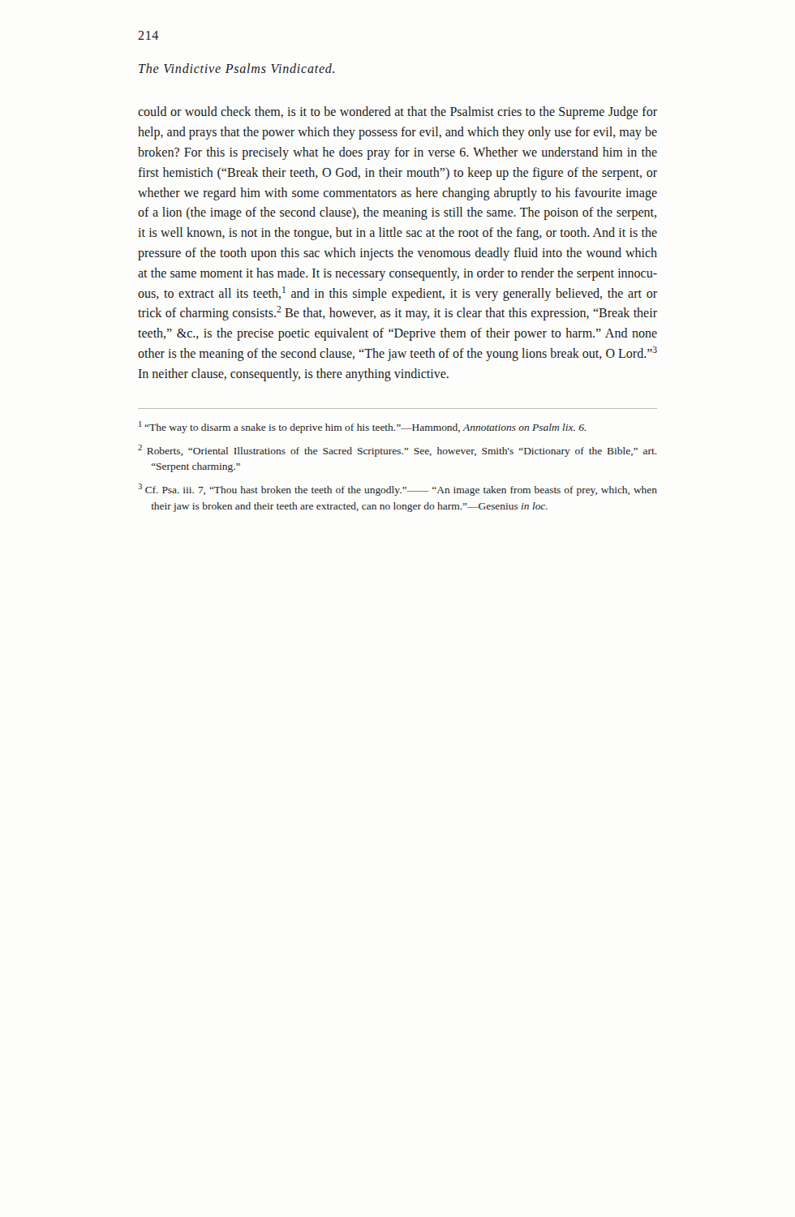214
The Vindictive Psalms Vindicated.
could or would check them, is it to be wondered at that the Psalmist cries to the Supreme Judge for help, and prays that the power which they possess for evil, and which they only use for evil, may be broken? For this is precisely what he does pray for in verse 6. Whether we understand him in the first hemistich (“Break their teeth, O God, in their mouth”) to keep up the figure of the serpent, or whether we regard him with some commentators as here changing abruptly to his favourite image of a lion (the image of the second clause), the meaning is still the same. The poison of the serpent, it is well known, is not in the tongue, but in a little sac at the root of the fang, or tooth. And it is the pressure of the tooth upon this sac which injects the venomous deadly fluid into the wound which at the same moment it has made. It is necessary consequently, in order to render the serpent innocuous, to extract all its teeth,1 and in this simple expedient, it is very generally believed, the art or trick of charming consists.2 Be that, however, as it may, it is clear that this expression, “Break their teeth,” &c., is the precise poetic equivalent of “Deprive them of their power to harm.” And none other is the meaning of the second clause, “The jaw teeth of of the young lions break out, O Lord.”3 In neither clause, consequently, is there anything vindictive.
“The way to disarm a snake is to deprive him of his teeth.”—Hammond, Annotations on Psalm lix. 6.
Roberts, “Oriental Illustrations of the Sacred Scriptures.” See, however, Smith's “Dictionary of the Bible,” art. “Serpent charming.”
Cf. Psa. iii. 7, “Thou hast broken the teeth of the ungodly.”—— “An image taken from beasts of prey, which, when their jaw is broken and their teeth are extracted, can no longer do harm.”—Gesenius in loc.